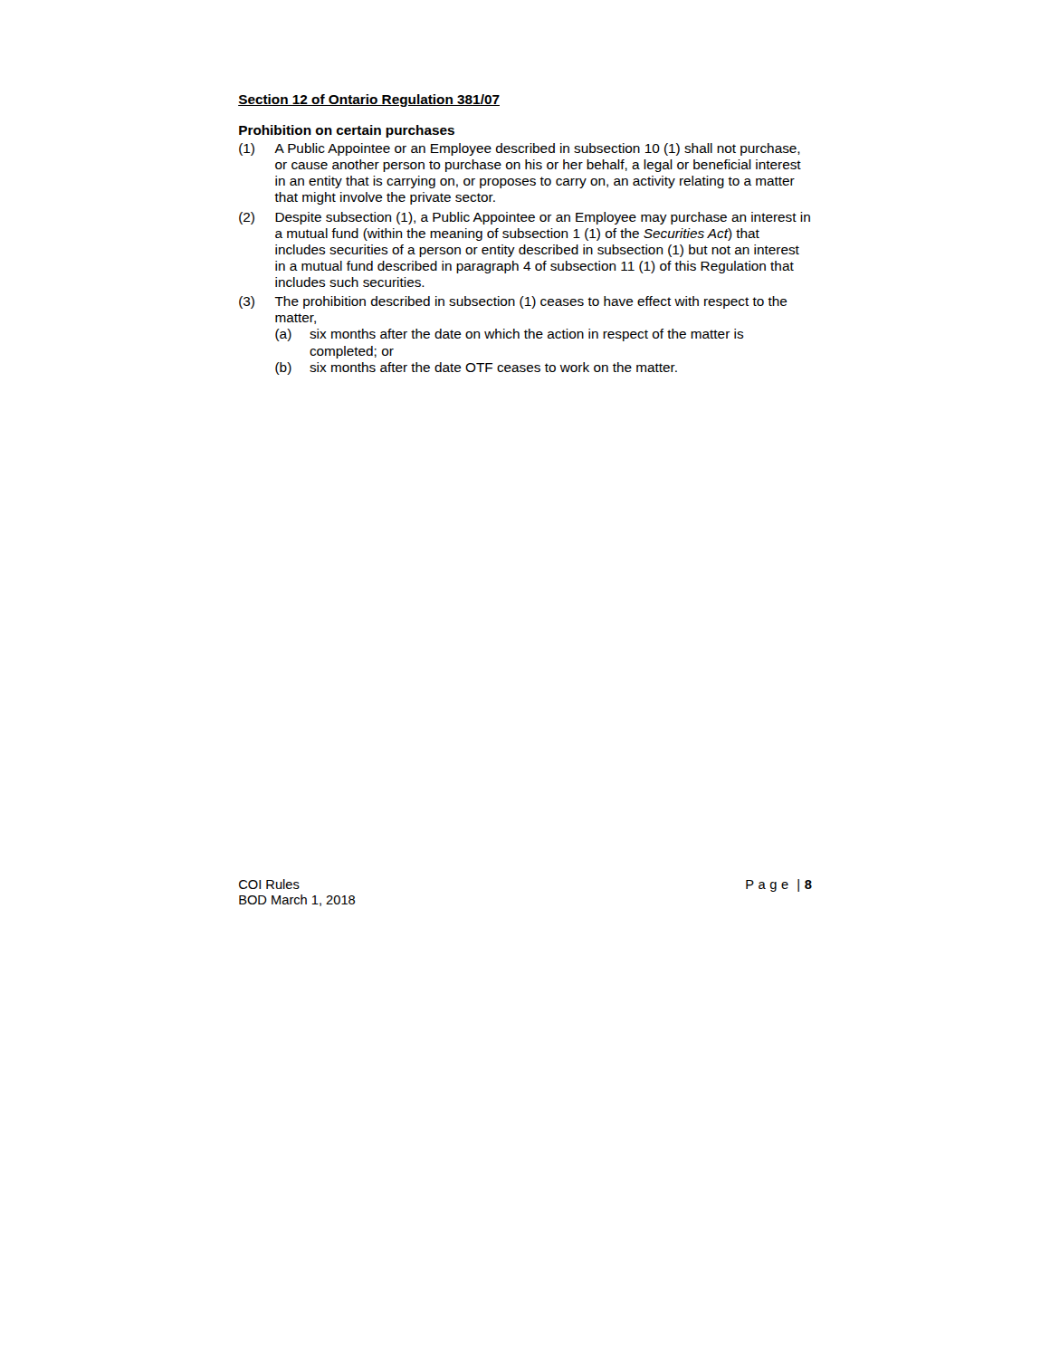Section 12 of Ontario Regulation 381/07
Prohibition on certain purchases
(1) A Public Appointee or an Employee described in subsection 10 (1) shall not purchase, or cause another person to purchase on his or her behalf, a legal or beneficial interest in an entity that is carrying on, or proposes to carry on, an activity relating to a matter that might involve the private sector.
(2) Despite subsection (1), a Public Appointee or an Employee may purchase an interest in a mutual fund (within the meaning of subsection 1 (1) of the Securities Act) that includes securities of a person or entity described in subsection (1) but not an interest in a mutual fund described in paragraph 4 of subsection 11 (1) of this Regulation that includes such securities.
(3) The prohibition described in subsection (1) ceases to have effect with respect to the matter,
(a) six months after the date on which the action in respect of the matter is completed; or
(b) six months after the date OTF ceases to work on the matter.
COI Rules
BOD March 1, 2018
P a g e | 8